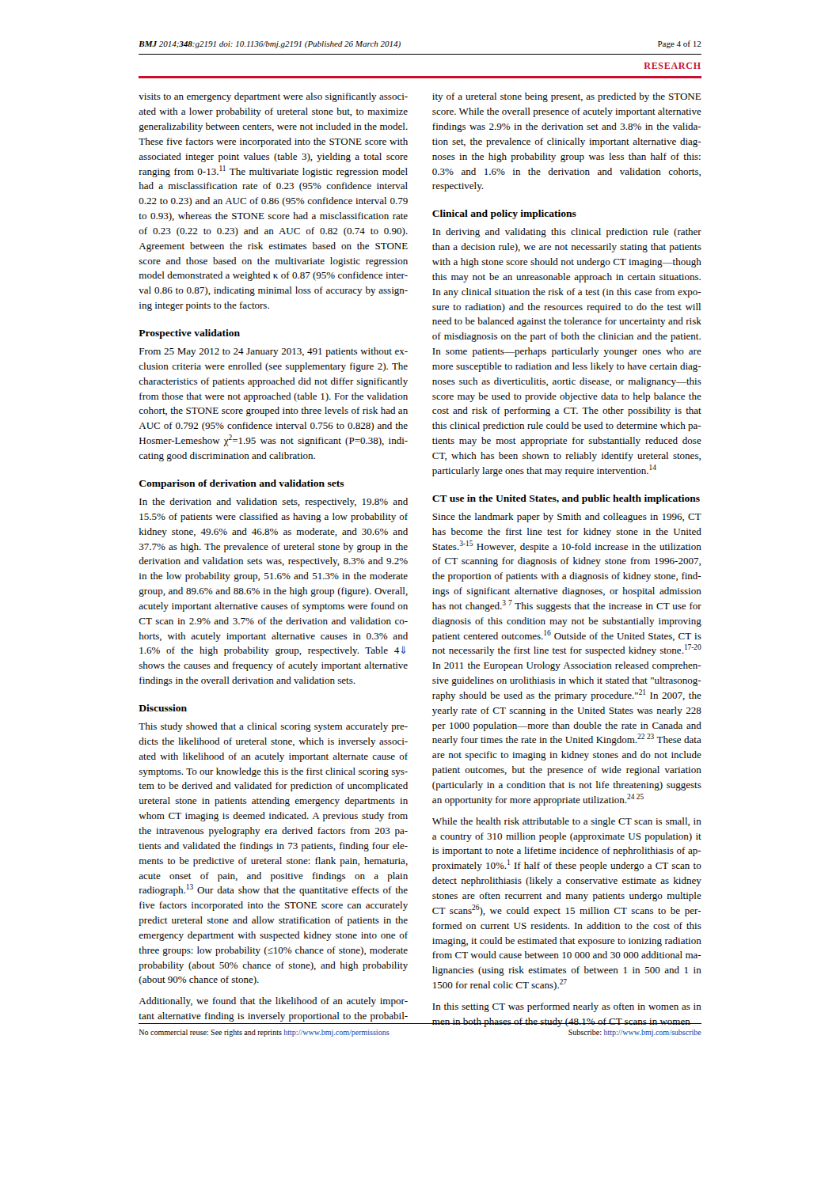BMJ 2014;348:g2191 doi: 10.1136/bmj.g2191 (Published 26 March 2014)
Page 4 of 12
RESEARCH
visits to an emergency department were also significantly associated with a lower probability of ureteral stone but, to maximize generalizability between centers, were not included in the model. These five factors were incorporated into the STONE score with associated integer point values (table 3), yielding a total score ranging from 0-13.11 The multivariate logistic regression model had a misclassification rate of 0.23 (95% confidence interval 0.22 to 0.23) and an AUC of 0.86 (95% confidence interval 0.79 to 0.93), whereas the STONE score had a misclassification rate of 0.23 (0.22 to 0.23) and an AUC of 0.82 (0.74 to 0.90). Agreement between the risk estimates based on the STONE score and those based on the multivariate logistic regression model demonstrated a weighted κ of 0.87 (95% confidence interval 0.86 to 0.87), indicating minimal loss of accuracy by assigning integer points to the factors.
Prospective validation
From 25 May 2012 to 24 January 2013, 491 patients without exclusion criteria were enrolled (see supplementary figure 2). The characteristics of patients approached did not differ significantly from those that were not approached (table 1). For the validation cohort, the STONE score grouped into three levels of risk had an AUC of 0.792 (95% confidence interval 0.756 to 0.828) and the Hosmer-Lemeshow χ2=1.95 was not significant (P=0.38), indicating good discrimination and calibration.
Comparison of derivation and validation sets
In the derivation and validation sets, respectively, 19.8% and 15.5% of patients were classified as having a low probability of kidney stone, 49.6% and 46.8% as moderate, and 30.6% and 37.7% as high. The prevalence of ureteral stone by group in the derivation and validation sets was, respectively, 8.3% and 9.2% in the low probability group, 51.6% and 51.3% in the moderate group, and 89.6% and 88.6% in the high group (figure). Overall, acutely important alternative causes of symptoms were found on CT scan in 2.9% and 3.7% of the derivation and validation cohorts, with acutely important alternative causes in 0.3% and 1.6% of the high probability group, respectively. Table 4⇓ shows the causes and frequency of acutely important alternative findings in the overall derivation and validation sets.
Discussion
This study showed that a clinical scoring system accurately predicts the likelihood of ureteral stone, which is inversely associated with likelihood of an acutely important alternate cause of symptoms. To our knowledge this is the first clinical scoring system to be derived and validated for prediction of uncomplicated ureteral stone in patients attending emergency departments in whom CT imaging is deemed indicated. A previous study from the intravenous pyelography era derived factors from 203 patients and validated the findings in 73 patients, finding four elements to be predictive of ureteral stone: flank pain, hematuria, acute onset of pain, and positive findings on a plain radiograph.13 Our data show that the quantitative effects of the five factors incorporated into the STONE score can accurately predict ureteral stone and allow stratification of patients in the emergency department with suspected kidney stone into one of three groups: low probability (≤10% chance of stone), moderate probability (about 50% chance of stone), and high probability (about 90% chance of stone).
Additionally, we found that the likelihood of an acutely important alternative finding is inversely proportional to the probability of a ureteral stone being present, as predicted by the STONE score. While the overall presence of acutely important alternative findings was 2.9% in the derivation set and 3.8% in the validation set, the prevalence of clinically important alternative diagnoses in the high probability group was less than half of this: 0.3% and 1.6% in the derivation and validation cohorts, respectively.
Clinical and policy implications
In deriving and validating this clinical prediction rule (rather than a decision rule), we are not necessarily stating that patients with a high stone score should not undergo CT imaging—though this may not be an unreasonable approach in certain situations. In any clinical situation the risk of a test (in this case from exposure to radiation) and the resources required to do the test will need to be balanced against the tolerance for uncertainty and risk of misdiagnosis on the part of both the clinician and the patient. In some patients—perhaps particularly younger ones who are more susceptible to radiation and less likely to have certain diagnoses such as diverticulitis, aortic disease, or malignancy—this score may be used to provide objective data to help balance the cost and risk of performing a CT. The other possibility is that this clinical prediction rule could be used to determine which patients may be most appropriate for substantially reduced dose CT, which has been shown to reliably identify ureteral stones, particularly large ones that may require intervention.14
CT use in the United States, and public health implications
Since the landmark paper by Smith and colleagues in 1996, CT has become the first line test for kidney stone in the United States.3-15 However, despite a 10-fold increase in the utilization of CT scanning for diagnosis of kidney stone from 1996-2007, the proportion of patients with a diagnosis of kidney stone, findings of significant alternative diagnoses, or hospital admission has not changed.3 7 This suggests that the increase in CT use for diagnosis of this condition may not be substantially improving patient centered outcomes.16 Outside of the United States, CT is not necessarily the first line test for suspected kidney stone.17-20 In 2011 the European Urology Association released comprehensive guidelines on urolithiasis in which it stated that "ultrasonography should be used as the primary procedure."21 In 2007, the yearly rate of CT scanning in the United States was nearly 228 per 1000 population—more than double the rate in Canada and nearly four times the rate in the United Kingdom.22 23 These data are not specific to imaging in kidney stones and do not include patient outcomes, but the presence of wide regional variation (particularly in a condition that is not life threatening) suggests an opportunity for more appropriate utilization.24 25
While the health risk attributable to a single CT scan is small, in a country of 310 million people (approximate US population) it is important to note a lifetime incidence of nephrolithiasis of approximately 10%.1 If half of these people undergo a CT scan to detect nephrolithiasis (likely a conservative estimate as kidney stones are often recurrent and many patients undergo multiple CT scans26), we could expect 15 million CT scans to be performed on current US residents. In addition to the cost of this imaging, it could be estimated that exposure to ionizing radiation from CT would cause between 10 000 and 30 000 additional malignancies (using risk estimates of between 1 in 500 and 1 in 1500 for renal colic CT scans).27
In this setting CT was performed nearly as often in women as in men in both phases of the study (48.1% of CT scans in women
No commercial reuse: See rights and reprints http://www.bmj.com/permissions
Subscribe: http://www.bmj.com/subscribe